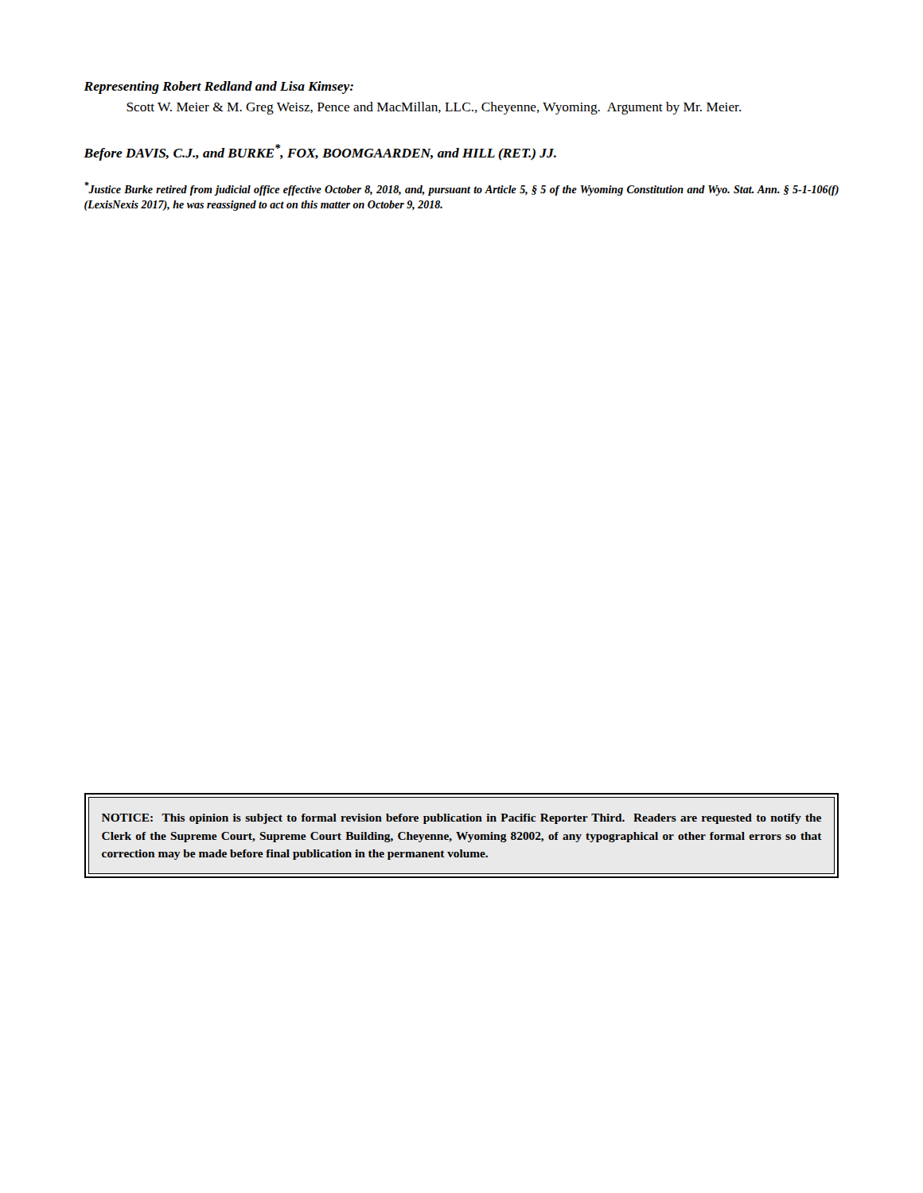Representing Robert Redland and Lisa Kimsey:
Scott W. Meier & M. Greg Weisz, Pence and MacMillan, LLC., Cheyenne, Wyoming. Argument by Mr. Meier.
Before DAVIS, C.J., and BURKE*, FOX, BOOMGAARDEN, and HILL (RET.) JJ.
*Justice Burke retired from judicial office effective October 8, 2018, and, pursuant to Article 5, § 5 of the Wyoming Constitution and Wyo. Stat. Ann. § 5-1-106(f) (LexisNexis 2017), he was reassigned to act on this matter on October 9, 2018.
NOTICE: This opinion is subject to formal revision before publication in Pacific Reporter Third. Readers are requested to notify the Clerk of the Supreme Court, Supreme Court Building, Cheyenne, Wyoming 82002, of any typographical or other formal errors so that correction may be made before final publication in the permanent volume.